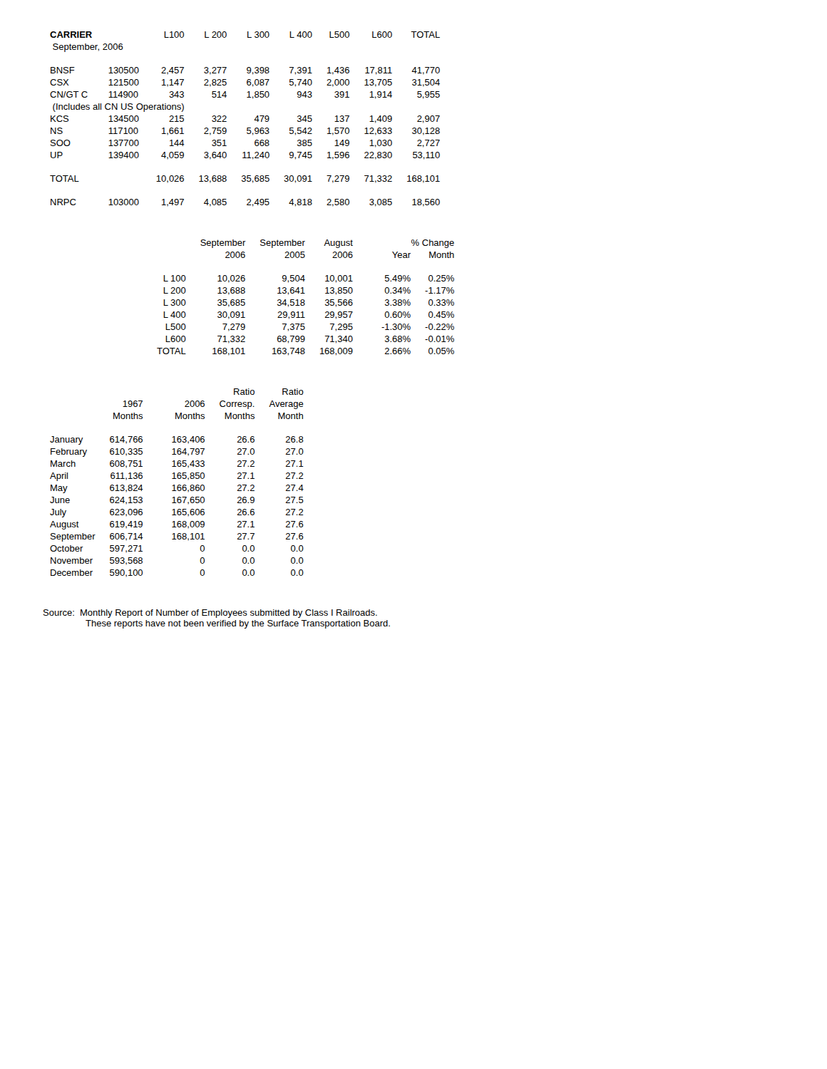| CARRIER | | L100 | L 200 | L 300 | L 400 | L500 | L600 | TOTAL |
| --- | --- | --- | --- | --- | --- | --- | --- | --- |
| September, 2006 | |
| BNSF | 130500 | 2,457 | 3,277 | 9,398 | 7,391 | 1,436 | 17,811 | 41,770 |
| CSX | 121500 | 1,147 | 2,825 | 6,087 | 5,740 | 2,000 | 13,705 | 31,504 |
| CN/GT C | 114900 | 343 | 514 | 1,850 | 943 | 391 | 1,914 | 5,955 |
| (Includes all CN US Operations) | |
| KCS | 134500 | 215 | 322 | 479 | 345 | 137 | 1,409 | 2,907 |
| NS | 117100 | 1,661 | 2,759 | 5,963 | 5,542 | 1,570 | 12,633 | 30,128 |
| SOO | 137700 | 144 | 351 | 668 | 385 | 149 | 1,030 | 2,727 |
| UP | 139400 | 4,059 | 3,640 | 11,240 | 9,745 | 1,596 | 22,830 | 53,110 |
| TOTAL | | 10,026 | 13,688 | 35,685 | 30,091 | 7,279 | 71,332 | 168,101 |
| NRPC | 103000 | 1,497 | 4,085 | 2,495 | 4,818 | 2,580 | 3,085 | 18,560 |
| | September | September | August | | % Change |
| | 2006 | 2005 | 2006 | | Year | Month |
| L 100 | 10,026 | 9,504 | 10,001 | | 5.49% | 0.25% |
| L 200 | 13,688 | 13,641 | 13,850 | | 0.34% | -1.17% |
| L 300 | 35,685 | 34,518 | 35,566 | | 3.38% | 0.33% |
| L 400 | 30,091 | 29,911 | 29,957 | | 0.60% | 0.45% |
| L500 | 7,279 | 7,375 | 7,295 | | -1.30% | -0.22% |
| L600 | 71,332 | 68,799 | 71,340 | | 3.68% | -0.01% |
| TOTAL | 168,101 | 163,748 | 168,009 | | 2.66% | 0.05% |
| | | | | Ratio | Ratio |
| | 1967 | | 2006 | Corresp. | Average |
| | Months | | Months | Months | Month |
| January | 614,766 | | 163,406 | 26.6 | 26.8 |
| February | 610,335 | | 164,797 | 27.0 | 27.0 |
| March | 608,751 | | 165,433 | 27.2 | 27.1 |
| April | 611,136 | | 165,850 | 27.1 | 27.2 |
| May | 613,824 | | 166,860 | 27.2 | 27.4 |
| June | 624,153 | | 167,650 | 26.9 | 27.5 |
| July | 623,096 | | 165,606 | 26.6 | 27.2 |
| August | 619,419 | | 168,009 | 27.1 | 27.6 |
| September | 606,714 | | 168,101 | 27.7 | 27.6 |
| October | 597,271 | | 0 | 0.0 | 0.0 |
| November | 593,568 | | 0 | 0.0 | 0.0 |
| December | 590,100 | | 0 | 0.0 | 0.0 |
Source: Monthly Report of Number of Employees submitted by Class I Railroads.
These reports have not been verified by the Surface Transportation Board.